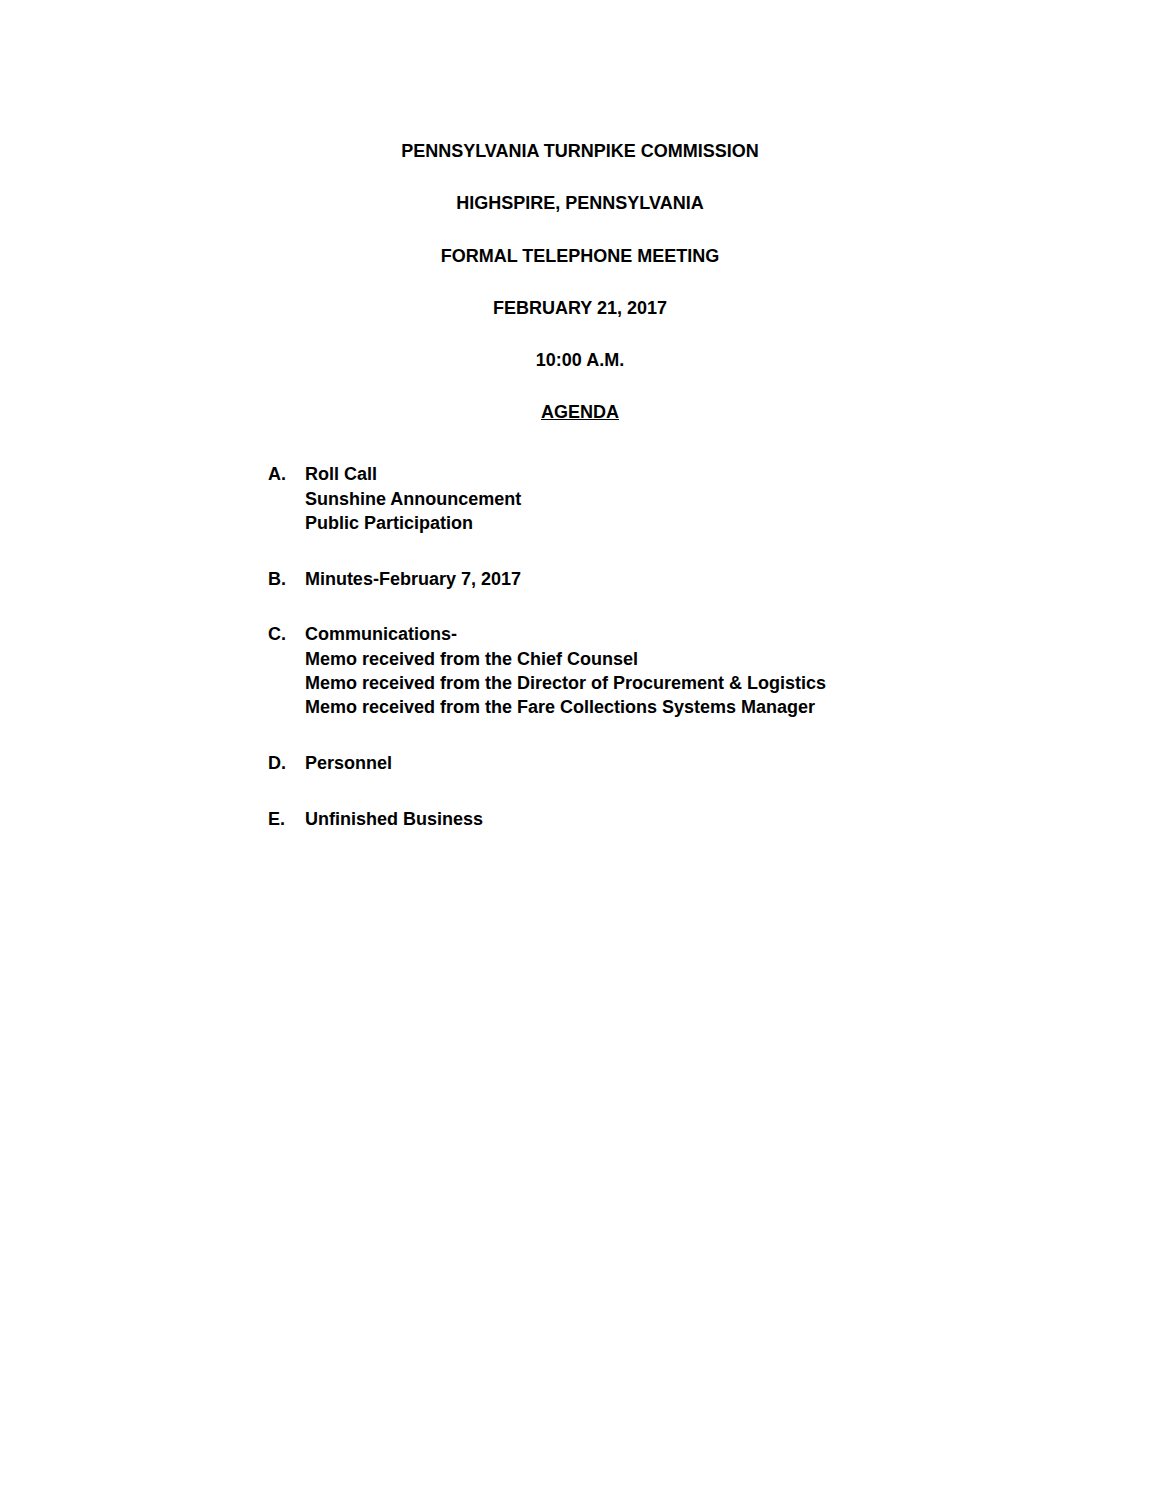PENNSYLVANIA TURNPIKE COMMISSION
HIGHSPIRE, PENNSYLVANIA
FORMAL TELEPHONE MEETING
FEBRUARY 21, 2017
10:00 A.M.
AGENDA
A. Roll Call Sunshine Announcement Public Participation
B. Minutes-February 7, 2017
C. Communications- Memo received from the Chief Counsel Memo received from the Director of Procurement & Logistics Memo received from the Fare Collections Systems Manager
D. Personnel
E. Unfinished Business